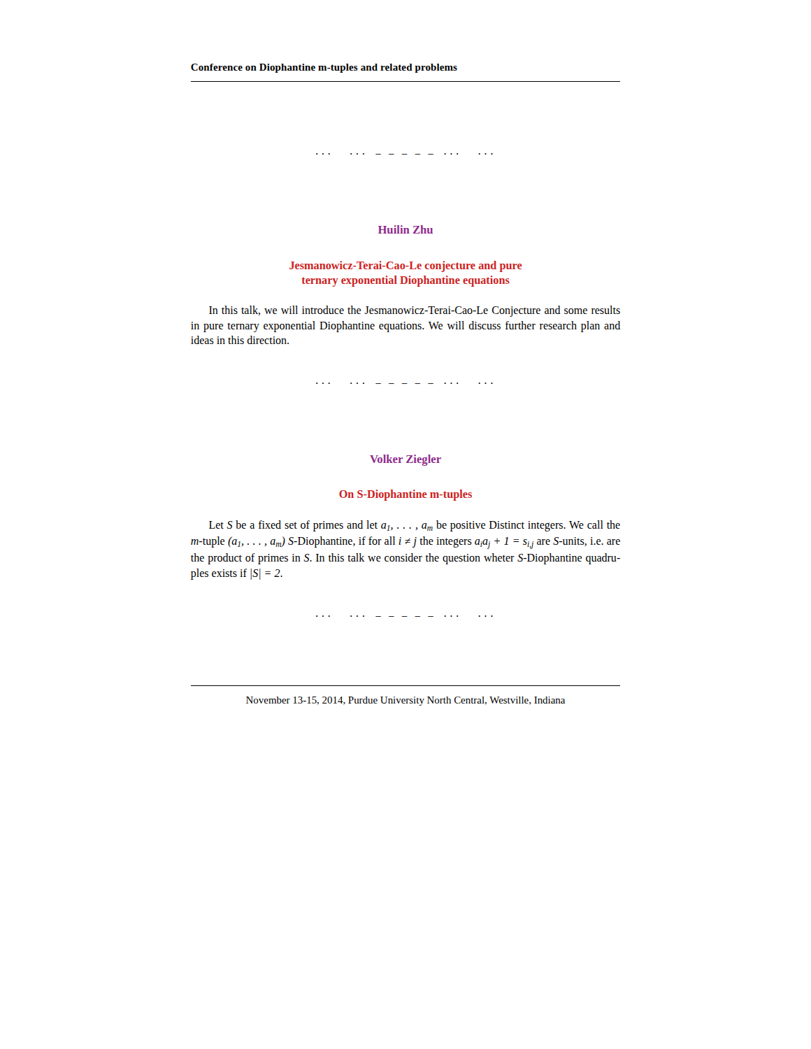Conference on Diophantine m-tuples and related problems
··· ··· − − − − − ··· ···
Huilin Zhu
Jesmanowicz-Terai-Cao-Le conjecture and pure
ternary exponential Diophantine equations
In this talk, we will introduce the Jesmanowicz-Terai-Cao-Le Conjecture and some results in pure ternary exponential Diophantine equations. We will discuss further research plan and ideas in this direction.
··· ··· − − − − − ··· ···
Volker Ziegler
On S-Diophantine m-tuples
Let S be a fixed set of primes and let a1, . . . , am be positive Distinct integers. We call the m-tuple (a1, . . . , am) S-Diophantine, if for all i ≠ j the integers aiaj + 1 = si,j are S-units, i.e. are the product of primes in S. In this talk we consider the question wheter S-Diophantine quadruples exists if |S| = 2.
··· ··· − − − − − ··· ···
November 13-15, 2014, Purdue University North Central, Westville, Indiana